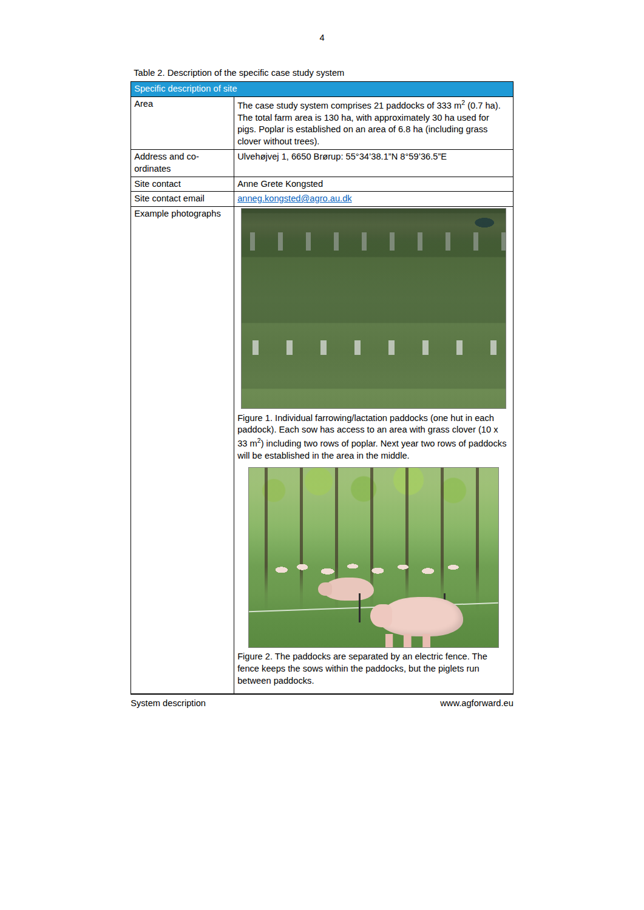4
Table 2. Description of the specific case study system
| Specific description of site |
| --- |
| Area | The case study system comprises 21 paddocks of 333 m 2 (0.7 ha). The total farm area is 130 ha, with approximately 30 ha used for pigs. Poplar is established on an area of 6.8 ha (including grass clover without trees). |
| Address and co-ordinates | Ulvehøjvej 1, 6650 Brørup: 55°34’38.1”N 8°59’36.5”E |
| Site contact | Anne Grete Kongsted |
| Site contact email | anneg.kongsted@agro.au.dk |
| Example photographs | Figure 1. Individual farrowing/lactation paddocks (one hut in each paddock). Each sow has access to an area with grass clover (10 x 33 m 2 ) including two rows of poplar. Next year two rows of paddocks will be established in the area in the middle. Figure 2. The paddocks are separated by an electric fence. The fence keeps the sows within the paddocks, but the piglets run between paddocks. |
System description www.agforward.eu